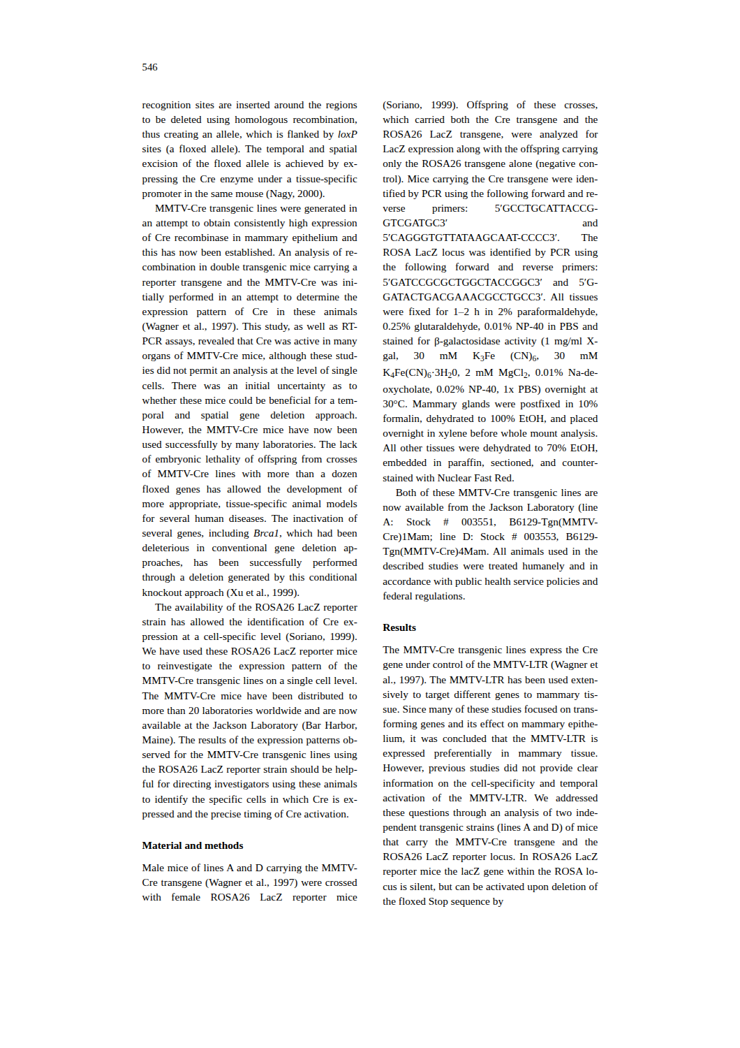546
recognition sites are inserted around the regions to be deleted using homologous recombination, thus creating an allele, which is flanked by loxP sites (a floxed allele). The temporal and spatial excision of the floxed allele is achieved by expressing the Cre enzyme under a tissue-specific promoter in the same mouse (Nagy, 2000).
MMTV-Cre transgenic lines were generated in an attempt to obtain consistently high expression of Cre recombinase in mammary epithelium and this has now been established. An analysis of recombination in double transgenic mice carrying a reporter transgene and the MMTV-Cre was initially performed in an attempt to determine the expression pattern of Cre in these animals (Wagner et al., 1997). This study, as well as RT-PCR assays, revealed that Cre was active in many organs of MMTV-Cre mice, although these studies did not permit an analysis at the level of single cells. There was an initial uncertainty as to whether these mice could be beneficial for a temporal and spatial gene deletion approach. However, the MMTV-Cre mice have now been used successfully by many laboratories. The lack of embryonic lethality of offspring from crosses of MMTV-Cre lines with more than a dozen floxed genes has allowed the development of more appropriate, tissue-specific animal models for several human diseases. The inactivation of several genes, including Brca1, which had been deleterious in conventional gene deletion approaches, has been successfully performed through a deletion generated by this conditional knockout approach (Xu et al., 1999).
The availability of the ROSA26 LacZ reporter strain has allowed the identification of Cre expression at a cell-specific level (Soriano, 1999). We have used these ROSA26 LacZ reporter mice to reinvestigate the expression pattern of the MMTV-Cre transgenic lines on a single cell level. The MMTV-Cre mice have been distributed to more than 20 laboratories worldwide and are now available at the Jackson Laboratory (Bar Harbor, Maine). The results of the expression patterns observed for the MMTV-Cre transgenic lines using the ROSA26 LacZ reporter strain should be helpful for directing investigators using these animals to identify the specific cells in which Cre is expressed and the precise timing of Cre activation.
Material and methods
Male mice of lines A and D carrying the MMTV-Cre transgene (Wagner et al., 1997) were crossed with female ROSA26 LacZ reporter mice (Soriano, 1999). Offspring of these crosses, which carried both the Cre transgene and the ROSA26 LacZ transgene, were analyzed for LacZ expression along with the offspring carrying only the ROSA26 transgene alone (negative control). Mice carrying the Cre transgene were identified by PCR using the following forward and reverse primers: 5′GCCTGCATTACCG-GTCGATGC3′ and 5′CAGGGTGTTATAAGCAAT-CCCC3′. The ROSA LacZ locus was identified by PCR using the following forward and reverse primers: 5′GATCCGCGCTGGCTACCGGC3′ and 5′G-GATACTGACGAAACGCCTGCC3′. All tissues were fixed for 1–2 h in 2% paraformaldehyde, 0.25% glutaraldehyde, 0.01% NP-40 in PBS and stained for β-galactosidase activity (1 mg/ml X-gal, 30 mM K3Fe (CN)6, 30 mM K4Fe(CN)6·3H20, 2 mM MgCl2, 0.01% Na-deoxycholate, 0.02% NP-40, 1x PBS) overnight at 30°C. Mammary glands were postfixed in 10% formalin, dehydrated to 100% EtOH, and placed overnight in xylene before whole mount analysis. All other tissues were dehydrated to 70% EtOH, embedded in paraffin, sectioned, and counterstained with Nuclear Fast Red.
Both of these MMTV-Cre transgenic lines are now available from the Jackson Laboratory (line A: Stock # 003551, B6129-Tgn(MMTV-Cre)1Mam; line D: Stock # 003553, B6129-Tgn(MMTV-Cre)4Mam. All animals used in the described studies were treated humanely and in accordance with public health service policies and federal regulations.
Results
The MMTV-Cre transgenic lines express the Cre gene under control of the MMTV-LTR (Wagner et al., 1997). The MMTV-LTR has been used extensively to target different genes to mammary tissue. Since many of these studies focused on transforming genes and its effect on mammary epithelium, it was concluded that the MMTV-LTR is expressed preferentially in mammary tissue. However, previous studies did not provide clear information on the cell-specificity and temporal activation of the MMTV-LTR. We addressed these questions through an analysis of two independent transgenic strains (lines A and D) of mice that carry the MMTV-Cre transgene and the ROSA26 LacZ reporter locus. In ROSA26 LacZ reporter mice the lacZ gene within the ROSA locus is silent, but can be activated upon deletion of the floxed Stop sequence by